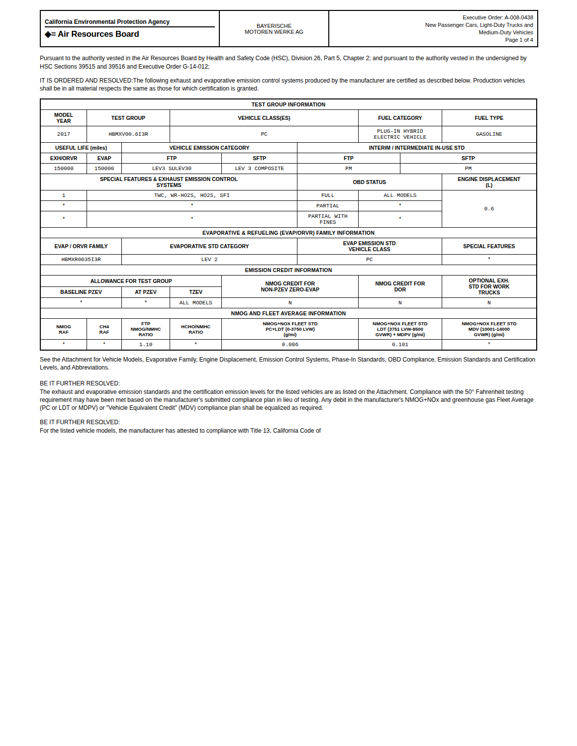California Environmental Protection Agency
◈≡ Air Resources Board
BAYERISCHE
MOTOREN WERKE AG
Executive Order: A-008-0438
New Passenger Cars, Light-Duty Trucks and
Medium-Duty Vehicles
Page 1 of 4
Pursuant to the authority vested in the Air Resources Board by Health and Safety Code (HSC), Division 26, Part 5, Chapter 2; and pursuant to the authority vested in the undersigned by HSC Sections 39515 and 39516 and Executive Order G-14-012;
IT IS ORDERED AND RESOLVED:The following exhaust and evaporative emission control systems produced by the manufacturer are certified as described below. Production vehicles shall be in all material respects the same as those for which certification is granted.
| TEST GROUP INFORMATION |
| MODEL YEAR | TEST GROUP | VEHICLE CLASS(ES) | FUEL CATEGORY | FUEL TYPE |
| 2017 | HBMXV00.6I3R | PC | PLUG-IN HYBRID ELECTRIC VEHICLE | GASOLINE |
| USEFUL LIFE (miles) | VEHICLE EMISSION CATEGORY | INTERIM / INTERMEDIATE IN-USE STD |
| EXH/ORVR | EVAP | FTP | SFTP | FTP | SFTP |
| 150000 | 150000 | LEV3 SULEV30 | LEV 3 COMPOSITE | PM | PM |
| SPECIAL FEATURES & EXHAUST EMISSION CONTROL SYSTEMS | OBD STATUS | ENGINE DISPLACEMENT (L) |
| 1 | TWC, WR-HO2S, HO2S, SFI | FULL | ALL MODELS | 0.6 |
| * | * | PARTIAL | * |
| * | * | PARTIAL WITH FINES | * |
| EVAPORATIVE & REFUELING (EVAP/ORVR) FAMILY INFORMATION |
| EVAP / ORVR FAMILY | EVAPORATIVE STD CATEGORY | EVAP EMISSION STD VEHICLE CLASS | SPECIAL FEATURES |
| HBMXR0035I3R | LEV 2 | PC | * |
| EMISSION CREDIT INFORMATION |
| ALLOWANCE FOR TEST GROUP | NMOG CREDIT FOR NON-PZEV ZERO-EVAP | NMOG CREDIT FOR DOR | OPTIONAL EXH. STD FOR WORK TRUCKS |
| BASELINE PZEV | AT PZEV | TZEV |
| * | * | ALL MODELS | N | N | N |
| NMOG AND FLEET AVERAGE INFORMATION |
| NMOG RAF | CH4 RAF | FTP NMOG/NMHC RATIO | HCHO/NMHC RATIO | NMOG+NOX FLEET STD PC+LDT (0-3750 LVW) (g/mi) | NMOG+NOX FLEET STD LDT (3751 LVW-8500 GVWR) + MDPV (g/mi) | NMOG+NOX FLEET STD MDV (10001-14000 GVWR) (g/mi) |
| * | * | 1.10 | * | 0.086 | 0.101 | * |
See the Attachment for Vehicle Models, Evaporative Family, Engine Displacement, Emission Control Systems, Phase-In Standards, OBD Compliance, Emission Standards and Certification Levels, and Abbreviations.
BE IT FURTHER RESOLVED:
The exhaust and evaporative emission standards and the certification emission levels for the listed vehicles are as listed on the Attachment. Compliance with the 50° Fahrenheit testing requirement may have been met based on the manufacturer's submitted compliance plan in lieu of testing. Any debit in the manufacturer's NMOG+NOx and greenhouse gas Fleet Average (PC or LDT or MDPV) or "Vehicle Equivalent Credit" (MDV) compliance plan shall be equalized as required.
BE IT FURTHER RESOLVED:
For the listed vehicle models, the manufacturer has attested to compliance with Title 13, California Code of